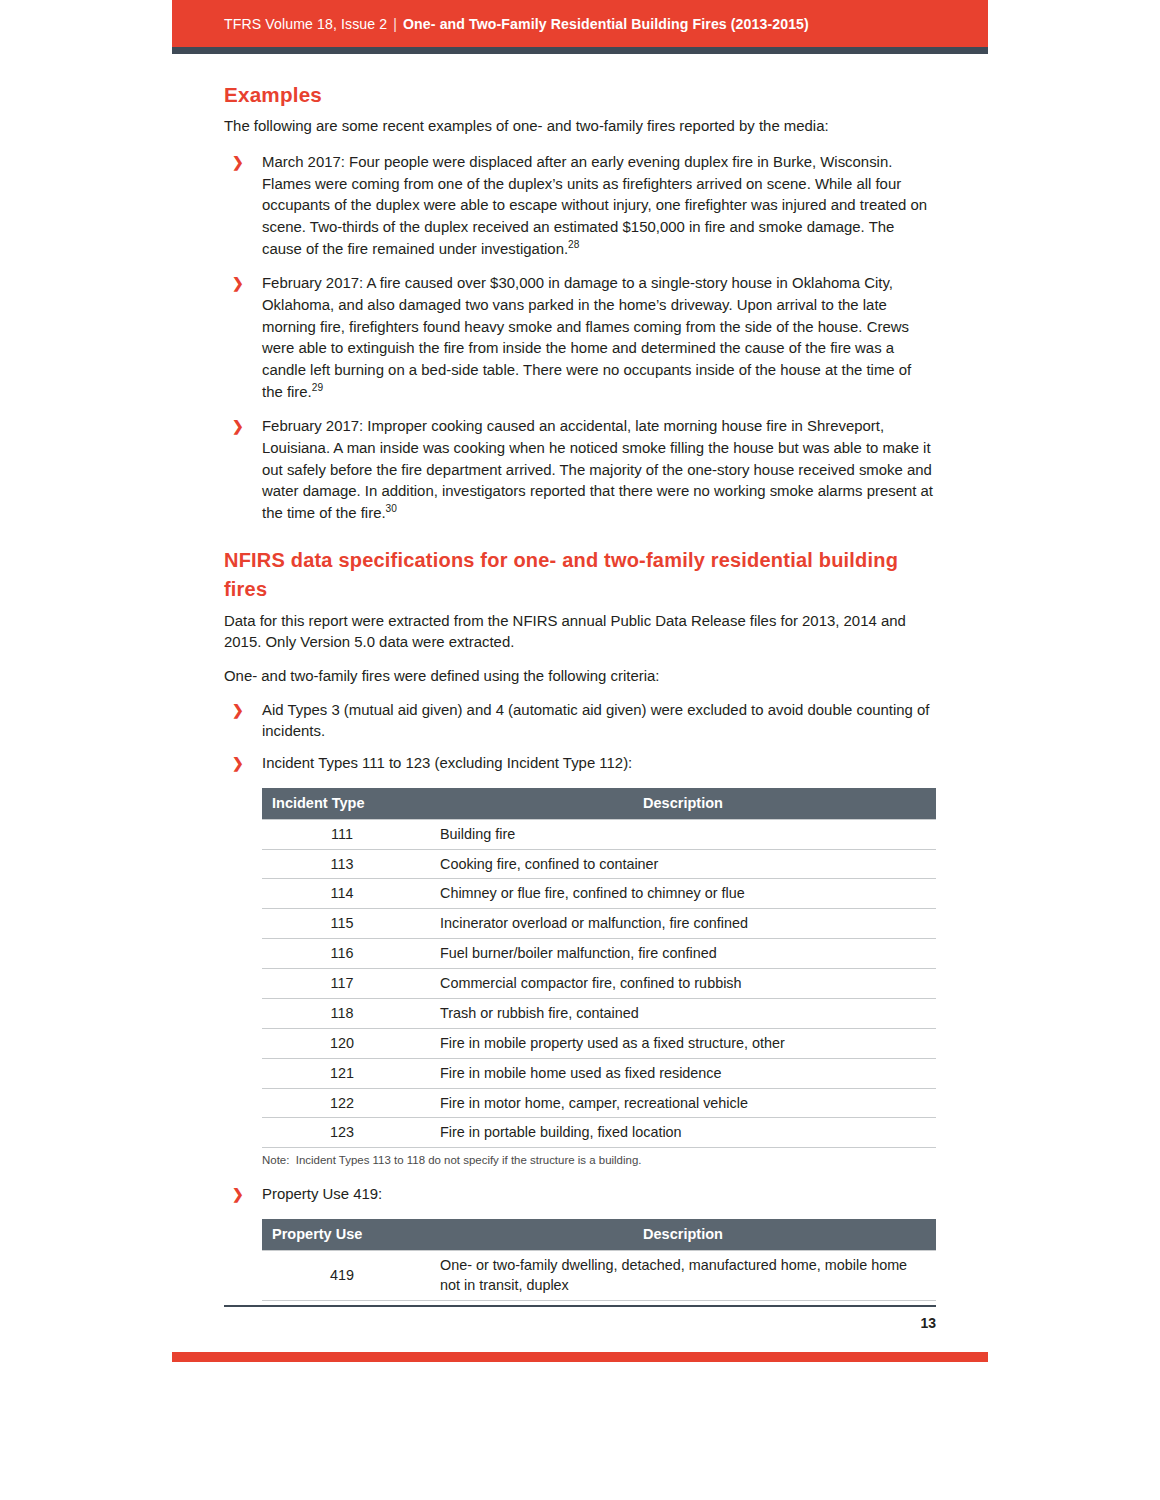TFRS Volume 18, Issue 2|One- and Two-Family Residential Building Fires (2013-2015)
Examples
The following are some recent examples of one- and two-family fires reported by the media:
March 2017: Four people were displaced after an early evening duplex fire in Burke, Wisconsin. Flames were coming from one of the duplex’s units as firefighters arrived on scene. While all four occupants of the duplex were able to escape without injury, one firefighter was injured and treated on scene. Two-thirds of the duplex received an estimated $150,000 in fire and smoke damage. The cause of the fire remained under investigation.28
February 2017: A fire caused over $30,000 in damage to a single-story house in Oklahoma City, Oklahoma, and also damaged two vans parked in the home’s driveway. Upon arrival to the late morning fire, firefighters found heavy smoke and flames coming from the side of the house. Crews were able to extinguish the fire from inside the home and determined the cause of the fire was a candle left burning on a bed-side table. There were no occupants inside of the house at the time of the fire.29
February 2017: Improper cooking caused an accidental, late morning house fire in Shreveport, Louisiana. A man inside was cooking when he noticed smoke filling the house but was able to make it out safely before the fire department arrived. The majority of the one-story house received smoke and water damage. In addition, investigators reported that there were no working smoke alarms present at the time of the fire.30
NFIRS data specifications for one- and two-family residential building fires
Data for this report were extracted from the NFIRS annual Public Data Release files for 2013, 2014 and 2015. Only Version 5.0 data were extracted.
One- and two-family fires were defined using the following criteria:
Aid Types 3 (mutual aid given) and 4 (automatic aid given) were excluded to avoid double counting of incidents.
Incident Types 111 to 123 (excluding Incident Type 112):
| Incident Type | Description |
| --- | --- |
| 111 | Building fire |
| 113 | Cooking fire, confined to container |
| 114 | Chimney or flue fire, confined to chimney or flue |
| 115 | Incinerator overload or malfunction, fire confined |
| 116 | Fuel burner/boiler malfunction, fire confined |
| 117 | Commercial compactor fire, confined to rubbish |
| 118 | Trash or rubbish fire, contained |
| 120 | Fire in mobile property used as a fixed structure, other |
| 121 | Fire in mobile home used as fixed residence |
| 122 | Fire in motor home, camper, recreational vehicle |
| 123 | Fire in portable building, fixed location |
Note: Incident Types 113 to 118 do not specify if the structure is a building.
Property Use 419:
| Property Use | Description |
| --- | --- |
| 419 | One- or two-family dwelling, detached, manufactured home, mobile home not in transit, duplex |
13